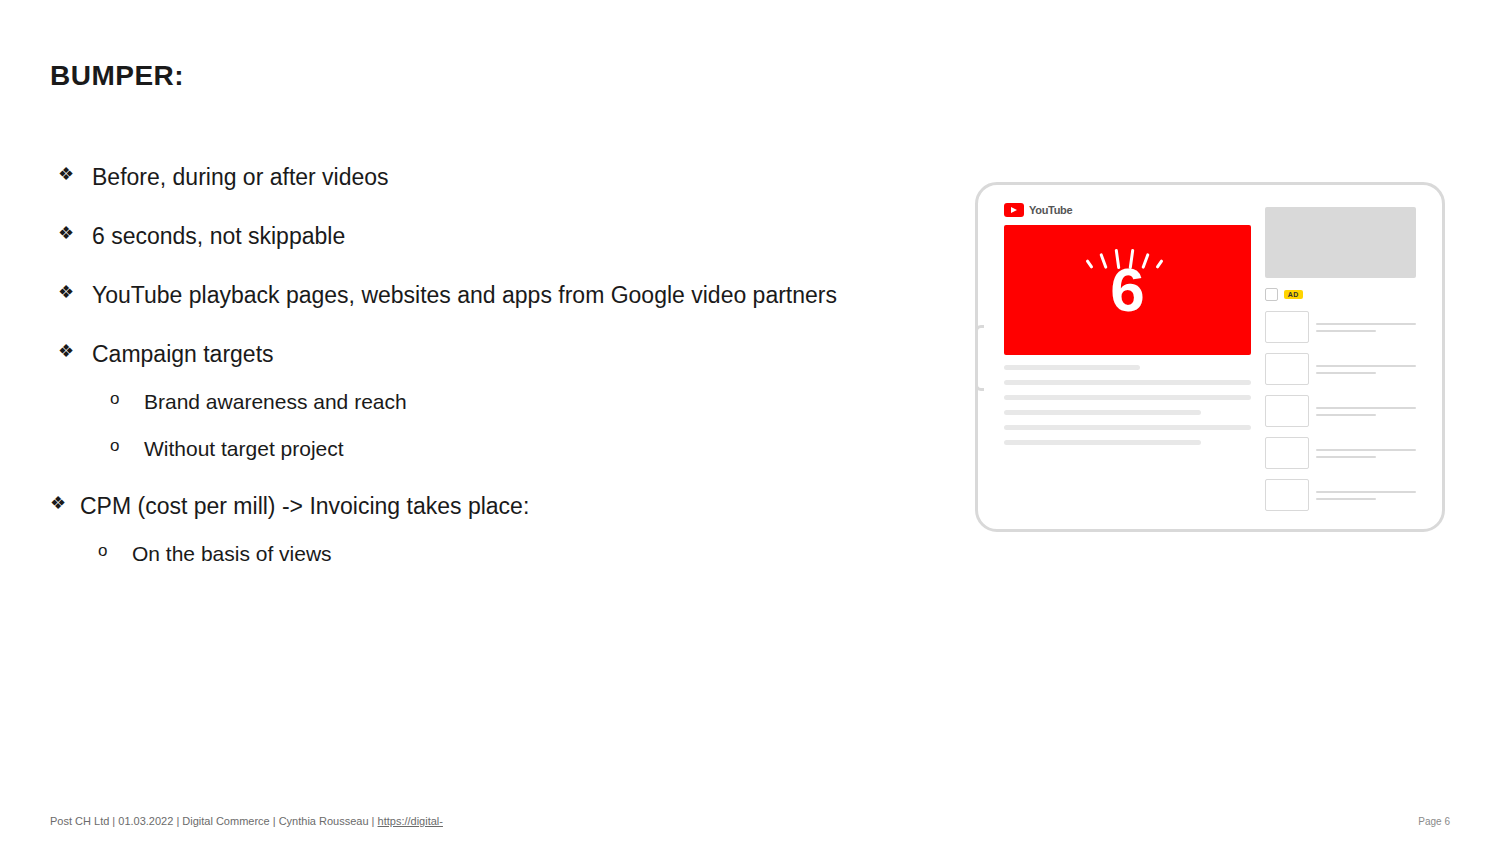BUMPER:
Before, during or after videos
6 seconds, not skippable
YouTube playback pages, websites and apps from Google video partners
Campaign targets
Brand awareness and reach
Without target project
CPM (cost per mill) -> Invoicing takes place:
On the basis of views
YouTube
6
AD
Post CH Ltd | 01.03.2022 | Digital Commerce | Cynthia Rousseau | https://digital-
Page 6